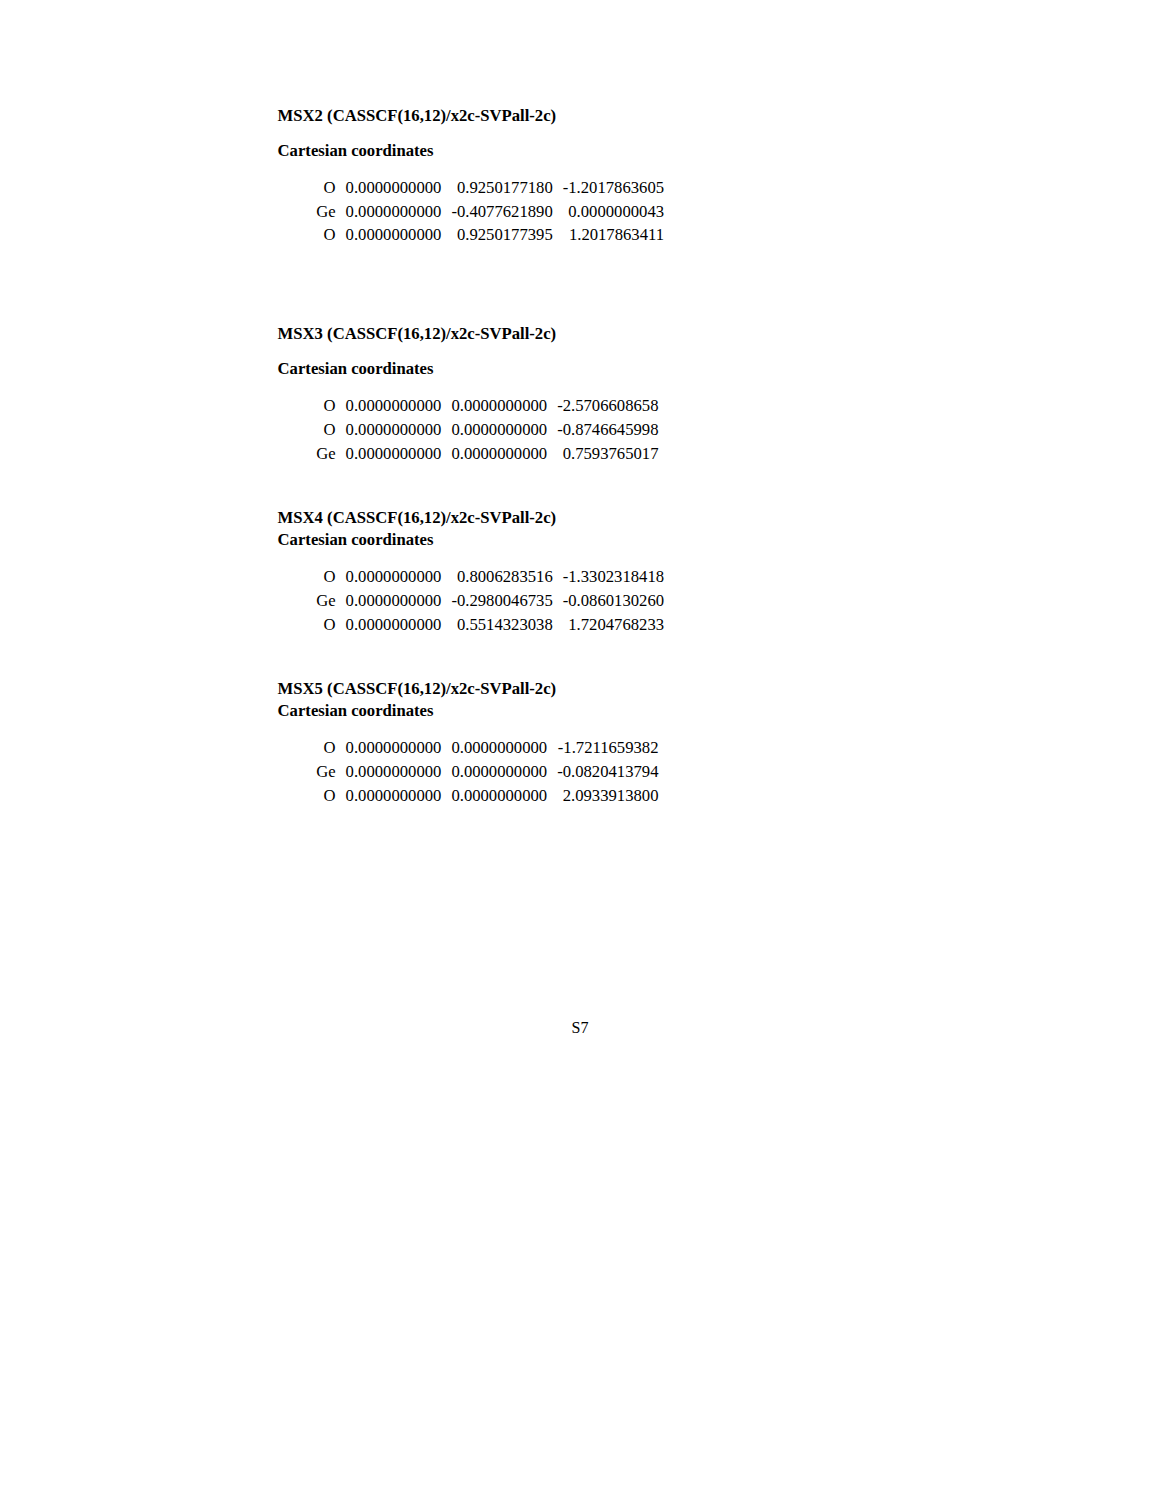MSX2 (CASSCF(16,12)/x2c-SVPall-2c)
Cartesian coordinates
| O | 0.0000000000 | 0.9250177180 | -1.2017863605 |
| Ge | 0.0000000000 | -0.4077621890 | 0.0000000043 |
| O | 0.0000000000 | 0.9250177395 | 1.2017863411 |
MSX3 (CASSCF(16,12)/x2c-SVPall-2c)
Cartesian coordinates
| O | 0.0000000000 | 0.0000000000 | -2.5706608658 |
| O | 0.0000000000 | 0.0000000000 | -0.8746645998 |
| Ge | 0.0000000000 | 0.0000000000 | 0.7593765017 |
MSX4 (CASSCF(16,12)/x2c-SVPall-2c)
Cartesian coordinates
| O | 0.0000000000 | 0.8006283516 | -1.3302318418 |
| Ge | 0.0000000000 | -0.2980046735 | -0.0860130260 |
| O | 0.0000000000 | 0.5514323038 | 1.7204768233 |
MSX5 (CASSCF(16,12)/x2c-SVPall-2c)
Cartesian coordinates
| O | 0.0000000000 | 0.0000000000 | -1.7211659382 |
| Ge | 0.0000000000 | 0.0000000000 | -0.0820413794 |
| O | 0.0000000000 | 0.0000000000 | 2.0933913800 |
S7